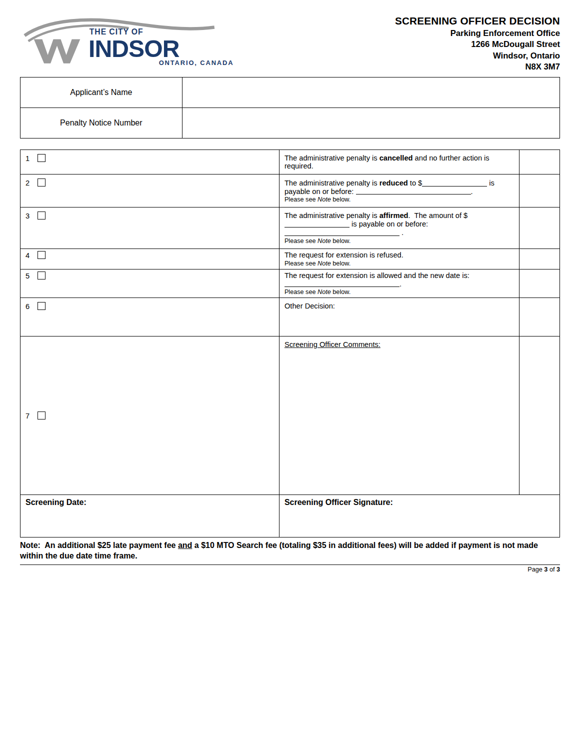THE CITY OF INDSOR ONTARIO, CANADA
SCREENING OFFICER DECISION
Parking Enforcement Office
1266 McDougall Street
Windsor, Ontario
N8X 3M7
| Applicant’s Name | |
| Penalty Notice Number | |
| 1 | The administrative penalty is cancelled and no further action is required. | |
| 2 | The administrative penalty is reduced to $ is payable on or before: . Please see Note below. | |
| 3 | The administrative penalty is affirmed . The amount of $ is payable on or before: . Please see Note below. | |
| 4 | The request for extension is refused. Please see Note below. | |
| 5 | The request for extension is allowed and the new date is: . Please see Note below. | |
| 6 | Other Decision: | |
| 7 | Screening Officer Comments: | |
| Screening Date: | Screening Officer Signature: |
Note: An additional $25 late payment fee and a $10 MTO Search fee (totaling $35 in additional fees) will be added if payment is not made within the due date time frame.
Page 3 of 3